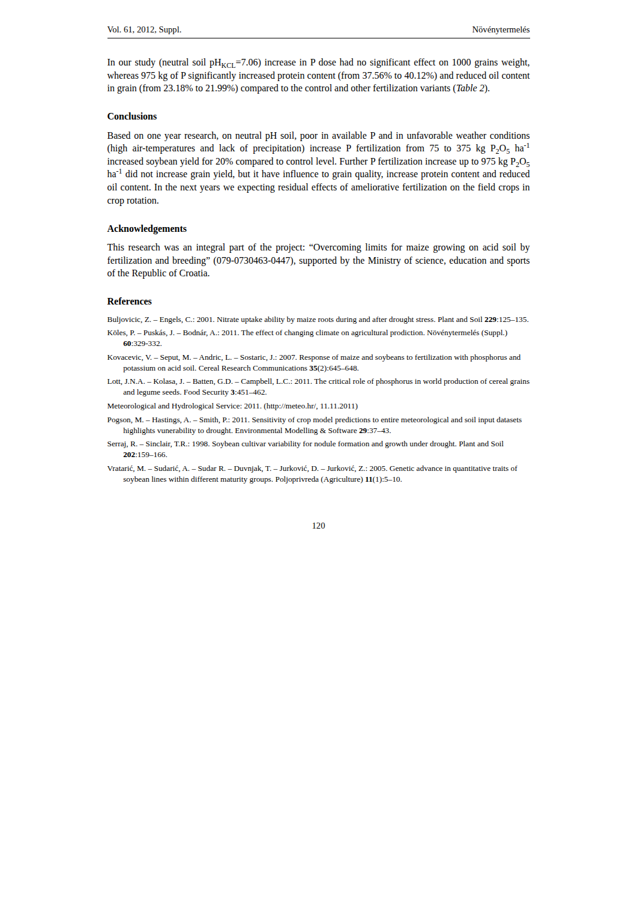Vol. 61, 2012, Suppl. Növénytermelés
In our study (neutral soil pHKCL=7.06) increase in P dose had no significant effect on 1000 grains weight, whereas 975 kg of P significantly increased protein content (from 37.56% to 40.12%) and reduced oil content in grain (from 23.18% to 21.99%) compared to the control and other fertilization variants (Table 2).
Conclusions
Based on one year research, on neutral pH soil, poor in available P and in unfavorable weather conditions (high air-temperatures and lack of precipitation) increase P fertilization from 75 to 375 kg P2O5 ha-1 increased soybean yield for 20% compared to control level. Further P fertilization increase up to 975 kg P2O5 ha-1 did not increase grain yield, but it have influence to grain quality, increase protein content and reduced oil content. In the next years we expecting residual effects of ameliorative fertilization on the field crops in crop rotation.
Acknowledgements
This research was an integral part of the project: “Overcoming limits for maize growing on acid soil by fertilization and breeding” (079-0730463-0447), supported by the Ministry of science, education and sports of the Republic of Croatia.
References
Buljovicic, Z. – Engels, C.: 2001. Nitrate uptake ability by maize roots during and after drought stress. Plant and Soil 229:125–135.
Köles, P. – Puskás, J. – Bodnár, A.: 2011. The effect of changing climate on agricultural prodiction. Növénytermelés (Suppl.) 60:329-332.
Kovacevic, V. – Seput, M. – Andric, L. – Sostaric, J.: 2007. Response of maize and soybeans to fertilization with phosphorus and potassium on acid soil. Cereal Research Communications 35(2):645–648.
Lott, J.N.A. – Kolasa, J. – Batten, G.D. – Campbell, L.C.: 2011. The critical role of phosphorus in world production of cereal grains and legume seeds. Food Security 3:451–462.
Meteorological and Hydrological Service: 2011. (http://meteo.hr/, 11.11.2011)
Pogson, M. – Hastings, A. – Smith, P.: 2011. Sensitivity of crop model predictions to entire meteorological and soil input datasets highlights vunerability to drought. Environmental Modelling & Software 29:37–43.
Serraj, R. – Sinclair, T.R.: 1998. Soybean cultivar variability for nodule formation and growth under drought. Plant and Soil 202:159–166.
Vratarić, M. – Sudarić, A. – Sudar R. – Duvnjak, T. – Jurković, D. – Jurković, Z.: 2005. Genetic advance in quantitative traits of soybean lines within different maturity groups. Poljoprivreda (Agriculture) 11(1):5–10.
120